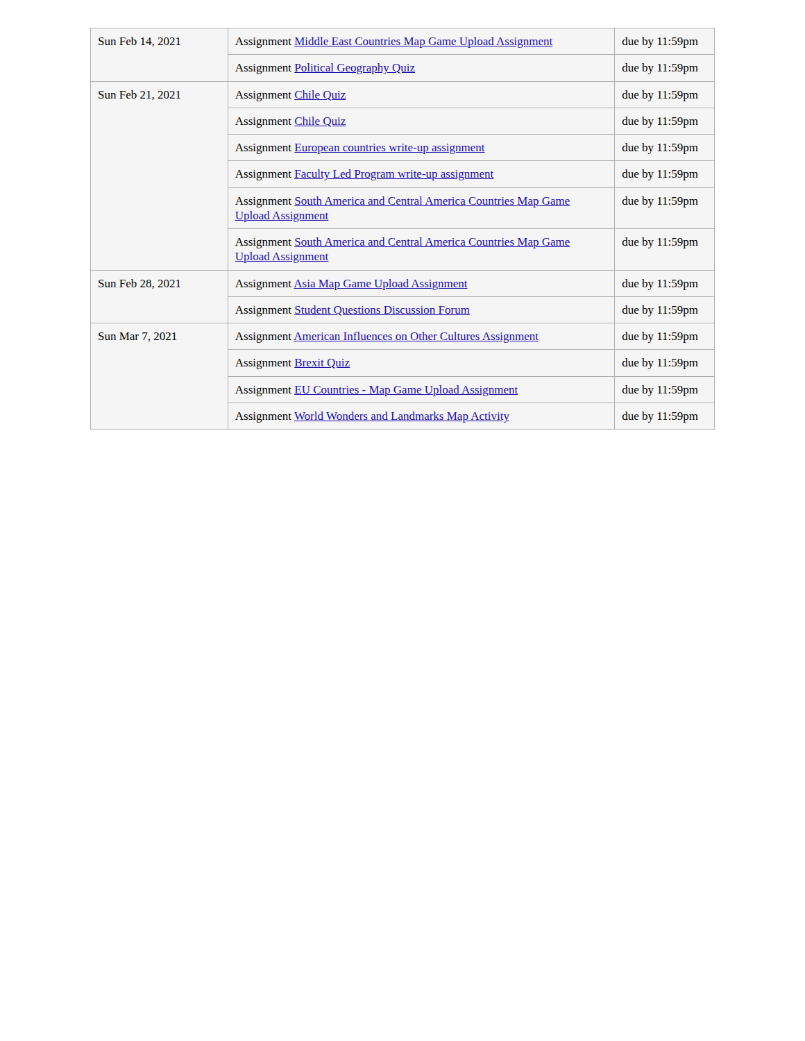| Sun Feb 14, 2021 | Assignment Middle East Countries Map Game Upload Assignment | due by 11:59pm |
| Assignment Political Geography Quiz | due by 11:59pm |
| Sun Feb 21, 2021 | Assignment Chile Quiz | due by 11:59pm |
| Assignment Chile Quiz | due by 11:59pm |
| Assignment European countries write-up assignment | due by 11:59pm |
| Assignment Faculty Led Program write-up assignment | due by 11:59pm |
| Assignment South America and Central America Countries Map Game Upload Assignment | due by 11:59pm |
| Assignment South America and Central America Countries Map Game Upload Assignment | due by 11:59pm |
| Sun Feb 28, 2021 | Assignment Asia Map Game Upload Assignment | due by 11:59pm |
| Assignment Student Questions Discussion Forum | due by 11:59pm |
| Sun Mar 7, 2021 | Assignment American Influences on Other Cultures Assignment | due by 11:59pm |
| Assignment Brexit Quiz | due by 11:59pm |
| Assignment EU Countries - Map Game Upload Assignment | due by 11:59pm |
| Assignment World Wonders and Landmarks Map Activity | due by 11:59pm |